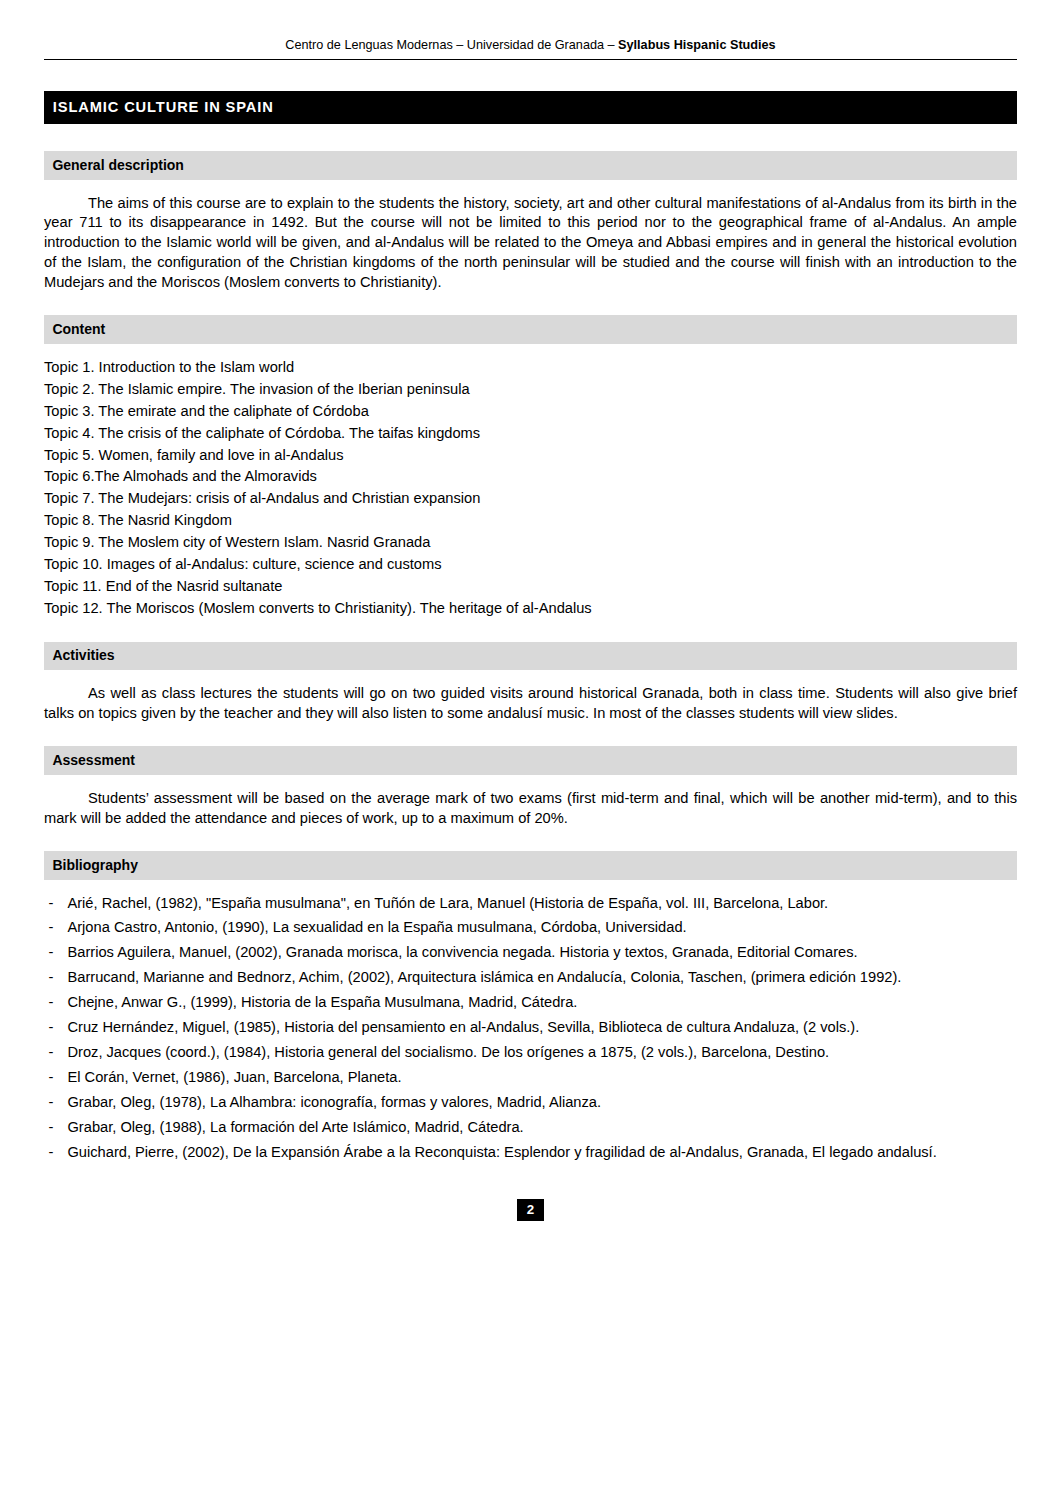Centro de Lenguas Modernas – Universidad de Granada – Syllabus Hispanic Studies
ISLAMIC CULTURE IN SPAIN
General description
The aims of this course are to explain to the students the history, society, art and other cultural manifestations of al-Andalus from its birth in the year 711 to its disappearance in 1492. But the course will not be limited to this period nor to the geographical frame of al-Andalus. An ample introduction to the Islamic world will be given, and al-Andalus will be related to the Omeya and Abbasi empires and in general the historical evolution of the Islam, the configuration of the Christian kingdoms of the north peninsular will be studied and the course will finish with an introduction to the Mudejars and the Moriscos (Moslem converts to Christianity).
Content
Topic 1. Introduction to the Islam world
Topic 2. The Islamic empire. The invasion of the Iberian peninsula
Topic 3. The emirate and the caliphate of Córdoba
Topic 4. The crisis of the caliphate of Córdoba. The taifas kingdoms
Topic 5. Women, family and love in al-Andalus
Topic 6.The Almohads and the Almoravids
Topic 7. The Mudejars: crisis of al-Andalus and Christian expansion
Topic 8. The Nasrid Kingdom
Topic 9. The Moslem city of Western Islam. Nasrid Granada
Topic 10. Images of al-Andalus: culture, science and customs
Topic 11. End of the Nasrid sultanate
Topic 12. The Moriscos (Moslem converts to Christianity). The heritage of al-Andalus
Activities
As well as class lectures the students will go on two guided visits around historical Granada, both in class time. Students will also give brief talks on topics given by the teacher and they will also listen to some andalusí music. In most of the classes students will view slides.
Assessment
Students’ assessment will be based on the average mark of two exams (first mid-term and final, which will be another mid-term), and to this mark will be added the attendance and pieces of work, up to a maximum of 20%.
Bibliography
Arié, Rachel, (1982), "España musulmana", en Tuñón de Lara, Manuel (Historia de España, vol. III, Barcelona, Labor.
Arjona Castro, Antonio, (1990), La sexualidad en la España musulmana, Córdoba, Universidad.
Barrios Aguilera, Manuel, (2002), Granada morisca, la convivencia negada. Historia y textos, Granada, Editorial Comares.
Barrucand, Marianne and Bednorz, Achim, (2002), Arquitectura islámica en Andalucía, Colonia, Taschen, (primera edición 1992).
Chejne, Anwar G., (1999), Historia de la España Musulmana, Madrid, Cátedra.
Cruz Hernández, Miguel, (1985), Historia del pensamiento en al-Andalus, Sevilla, Biblioteca de cultura Andaluza, (2 vols.).
Droz, Jacques (coord.), (1984), Historia general del socialismo. De los orígenes a 1875, (2 vols.), Barcelona, Destino.
El Corán, Vernet, (1986), Juan, Barcelona, Planeta.
Grabar, Oleg, (1978), La Alhambra: iconografía, formas y valores, Madrid, Alianza.
Grabar, Oleg, (1988), La formación del Arte Islámico, Madrid, Cátedra.
Guichard, Pierre, (2002), De la Expansión Árabe a la Reconquista: Esplendor y fragilidad de al-Andalus, Granada, El legado andalusí.
2